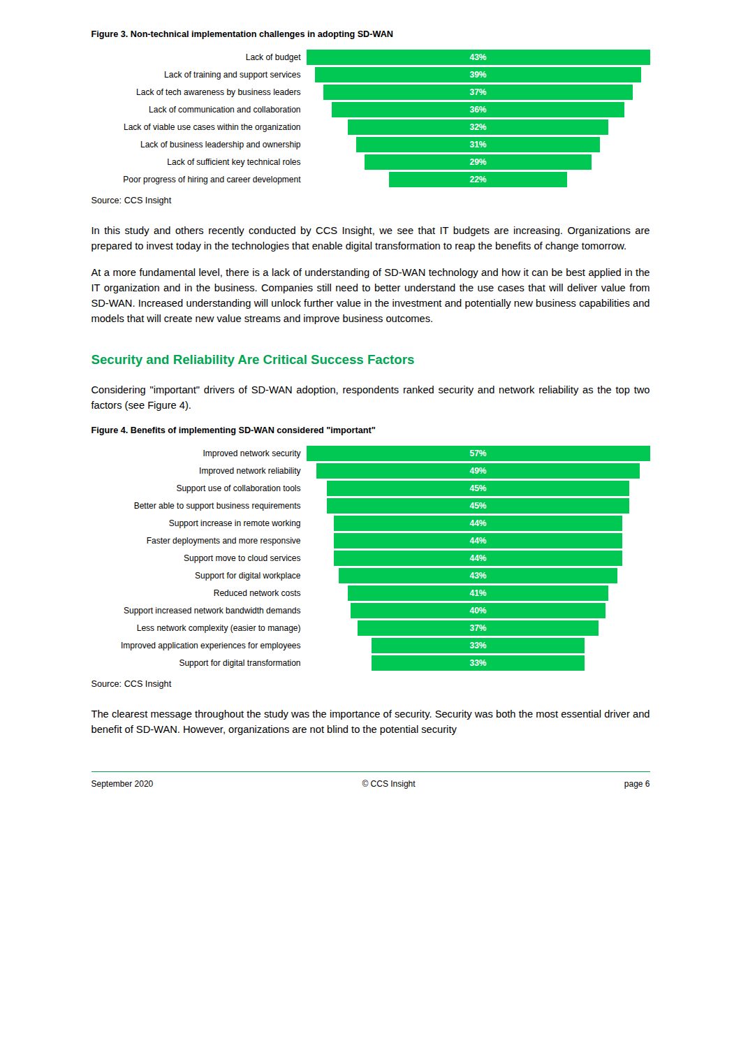Figure 3. Non-technical implementation challenges in adopting SD-WAN
Lack of budget
43%
Lack of training and support services
39%
Lack of tech awareness by business leaders
37%
Lack of communication and collaboration
36%
Lack of viable use cases within the organization
32%
Lack of business leadership and ownership
31%
Lack of sufficient key technical roles
29%
Poor progress of hiring and career development
22%
Source: CCS Insight
In this study and others recently conducted by CCS Insight, we see that IT budgets are increasing. Organizations are prepared to invest today in the technologies that enable digital transformation to reap the benefits of change tomorrow.
At a more fundamental level, there is a lack of understanding of SD-WAN technology and how it can be best applied in the IT organization and in the business. Companies still need to better understand the use cases that will deliver value from SD-WAN. Increased understanding will unlock further value in the investment and potentially new business capabilities and models that will create new value streams and improve business outcomes.
Security and Reliability Are Critical Success Factors
Considering "important" drivers of SD-WAN adoption, respondents ranked security and network reliability as the top two factors (see Figure 4).
Figure 4. Benefits of implementing SD-WAN considered "important"
Improved network security
57%
Improved network reliability
49%
Support use of collaboration tools
45%
Better able to support business requirements
45%
Support increase in remote working
44%
Faster deployments and more responsive
44%
Support move to cloud services
44%
Support for digital workplace
43%
Reduced network costs
41%
Support increased network bandwidth demands
40%
Less network complexity (easier to manage)
37%
Improved application experiences for employees
33%
Support for digital transformation
33%
Source: CCS Insight
The clearest message throughout the study was the importance of security. Security was both the most essential driver and benefit of SD-WAN. However, organizations are not blind to the potential security
September 2020 © CCS Insight page 6